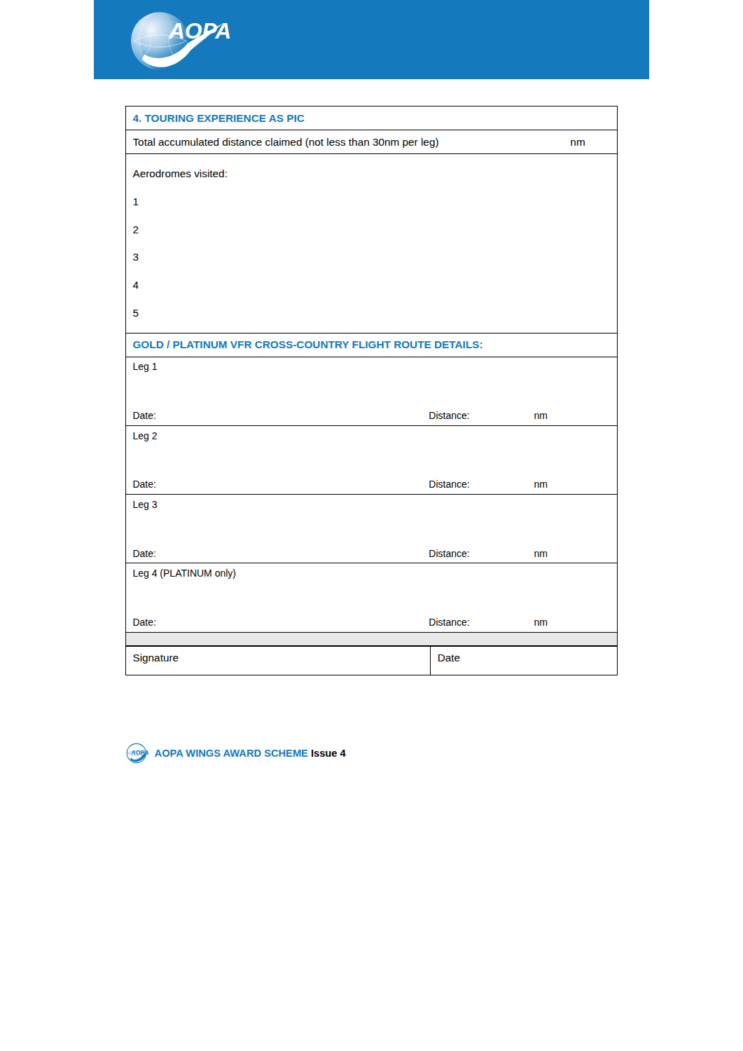AOPA
| 4. TOURING EXPERIENCE AS PIC |
| Total accumulated distance claimed (not less than 30nm per leg) nm |
| Aerodromes visited: 1 2 3 4 5 |
| GOLD / PLATINUM VFR CROSS-COUNTRY FLIGHT ROUTE DETAILS: |
| Leg 1 Date: Distance: nm |
| Leg 2 Date: Distance: nm |
| Leg 3 Date: Distance: nm |
| Leg 4 (PLATINUM only) Date: Distance: nm |
| Signature | Date |
AOPA
AOPA WINGS AWARD SCHEME Issue 4